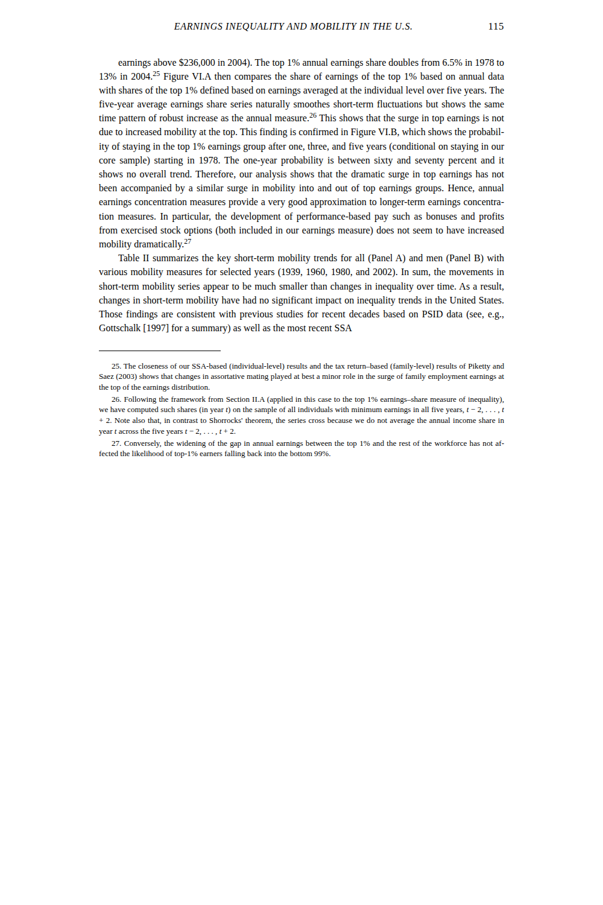EARNINGS INEQUALITY AND MOBILITY IN THE U.S. 115
earnings above $236,000 in 2004). The top 1% annual earnings share doubles from 6.5% in 1978 to 13% in 2004.25 Figure VI.A then compares the share of earnings of the top 1% based on annual data with shares of the top 1% defined based on earnings averaged at the individual level over five years. The five-year average earnings share series naturally smoothes short-term fluctuations but shows the same time pattern of robust increase as the annual measure.26 This shows that the surge in top earnings is not due to increased mobility at the top. This finding is confirmed in Figure VI.B, which shows the probability of staying in the top 1% earnings group after one, three, and five years (conditional on staying in our core sample) starting in 1978. The one-year probability is between sixty and seventy percent and it shows no overall trend. Therefore, our analysis shows that the dramatic surge in top earnings has not been accompanied by a similar surge in mobility into and out of top earnings groups. Hence, annual earnings concentration measures provide a very good approximation to longer-term earnings concentration measures. In particular, the development of performance-based pay such as bonuses and profits from exercised stock options (both included in our earnings measure) does not seem to have increased mobility dramatically.27
Table II summarizes the key short-term mobility trends for all (Panel A) and men (Panel B) with various mobility measures for selected years (1939, 1960, 1980, and 2002). In sum, the movements in short-term mobility series appear to be much smaller than changes in inequality over time. As a result, changes in short-term mobility have had no significant impact on inequality trends in the United States. Those findings are consistent with previous studies for recent decades based on PSID data (see, e.g., Gottschalk [1997] for a summary) as well as the most recent SSA
25. The closeness of our SSA-based (individual-level) results and the tax return–based (family-level) results of Piketty and Saez (2003) shows that changes in assortative mating played at best a minor role in the surge of family employment earnings at the top of the earnings distribution.
26. Following the framework from Section II.A (applied in this case to the top 1% earnings–share measure of inequality), we have computed such shares (in year t) on the sample of all individuals with minimum earnings in all five years, t − 2, . . . , t + 2. Note also that, in contrast to Shorrocks' theorem, the series cross because we do not average the annual income share in year t across the five years t − 2, . . . , t + 2.
27. Conversely, the widening of the gap in annual earnings between the top 1% and the rest of the workforce has not affected the likelihood of top-1% earners falling back into the bottom 99%.